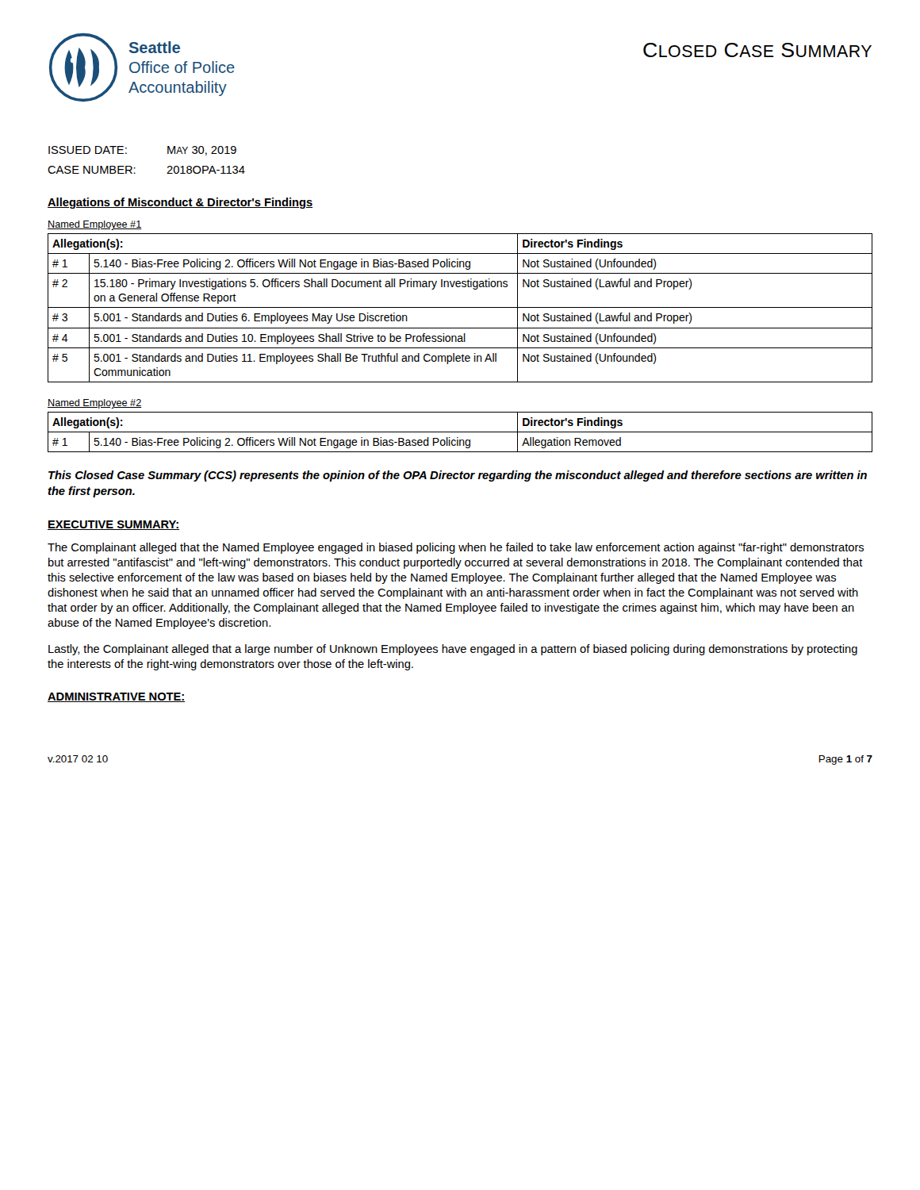Seattle
Office of Police
Accountability
CLOSED CASE SUMMARY
ISSUED DATE: MAY 30, 2019
CASE NUMBER: 2018OPA-1134
Allegations of Misconduct & Director's Findings
Named Employee #1
| Allegation(s): | Director's Findings |
| --- | --- |
| # 1 | 5.140 - Bias-Free Policing 2. Officers Will Not Engage in Bias-Based Policing | Not Sustained (Unfounded) |
| # 2 | 15.180 - Primary Investigations 5. Officers Shall Document all Primary Investigations on a General Offense Report | Not Sustained (Lawful and Proper) |
| # 3 | 5.001 - Standards and Duties 6. Employees May Use Discretion | Not Sustained (Lawful and Proper) |
| # 4 | 5.001 - Standards and Duties 10. Employees Shall Strive to be Professional | Not Sustained (Unfounded) |
| # 5 | 5.001 - Standards and Duties 11. Employees Shall Be Truthful and Complete in All Communication | Not Sustained (Unfounded) |
Named Employee #2
| Allegation(s): | Director's Findings |
| --- | --- |
| # 1 | 5.140 - Bias-Free Policing 2. Officers Will Not Engage in Bias-Based Policing | Allegation Removed |
This Closed Case Summary (CCS) represents the opinion of the OPA Director regarding the misconduct alleged and therefore sections are written in the first person.
EXECUTIVE SUMMARY:
The Complainant alleged that the Named Employee engaged in biased policing when he failed to take law enforcement action against "far-right" demonstrators but arrested "antifascist" and "left-wing" demonstrators. This conduct purportedly occurred at several demonstrations in 2018. The Complainant contended that this selective enforcement of the law was based on biases held by the Named Employee. The Complainant further alleged that the Named Employee was dishonest when he said that an unnamed officer had served the Complainant with an anti-harassment order when in fact the Complainant was not served with that order by an officer. Additionally, the Complainant alleged that the Named Employee failed to investigate the crimes against him, which may have been an abuse of the Named Employee's discretion.
Lastly, the Complainant alleged that a large number of Unknown Employees have engaged in a pattern of biased policing during demonstrations by protecting the interests of the right-wing demonstrators over those of the left-wing.
ADMINISTRATIVE NOTE:
v.2017 02 10
Page 1 of 7